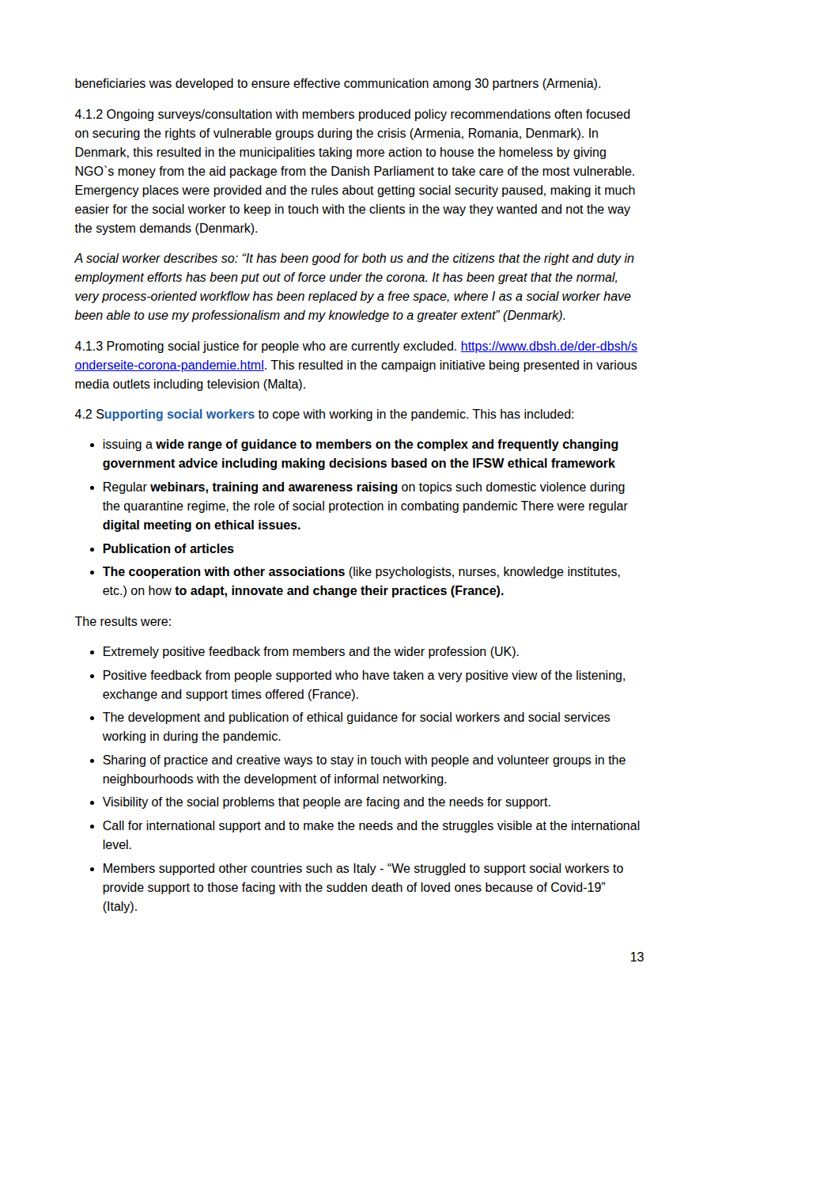beneficiaries was developed to ensure effective communication among 30 partners (Armenia).
4.1.2 Ongoing surveys/consultation with members produced policy recommendations often focused on securing the rights of vulnerable groups during the crisis (Armenia, Romania, Denmark). In Denmark, this resulted in the municipalities taking more action to house the homeless by giving NGO`s money from the aid package from the Danish Parliament to take care of the most vulnerable. Emergency places were provided and the rules about getting social security paused, making it much easier for the social worker to keep in touch with the clients in the way they wanted and not the way the system demands (Denmark).
A social worker describes so: “It has been good for both us and the citizens that the right and duty in employment efforts has been put out of force under the corona. It has been great that the normal, very process-oriented workflow has been replaced by a free space, where I as a social worker have been able to use my professionalism and my knowledge to a greater extent” (Denmark).
4.1.3 Promoting social justice for people who are currently excluded. https://www.dbsh.de/der-dbsh/sonderseite-corona-pandemie.html. This resulted in the campaign initiative being presented in various media outlets including television (Malta).
4.2 Supporting social workers to cope with working in the pandemic. This has included:
issuing a wide range of guidance to members on the complex and frequently changing government advice including making decisions based on the IFSW ethical framework
Regular webinars, training and awareness raising on topics such domestic violence during the quarantine regime, the role of social protection in combating pandemic There were regular digital meeting on ethical issues.
Publication of articles
The cooperation with other associations (like psychologists, nurses, knowledge institutes, etc.) on how to adapt, innovate and change their practices (France).
The results were:
Extremely positive feedback from members and the wider profession (UK).
Positive feedback from people supported who have taken a very positive view of the listening, exchange and support times offered (France).
The development and publication of ethical guidance for social workers and social services working in during the pandemic.
Sharing of practice and creative ways to stay in touch with people and volunteer groups in the neighbourhoods with the development of informal networking.
Visibility of the social problems that people are facing and the needs for support.
Call for international support and to make the needs and the struggles visible at the international level.
Members supported other countries such as Italy - “We struggled to support social workers to provide support to those facing with the sudden death of loved ones because of Covid-19” (Italy).
13